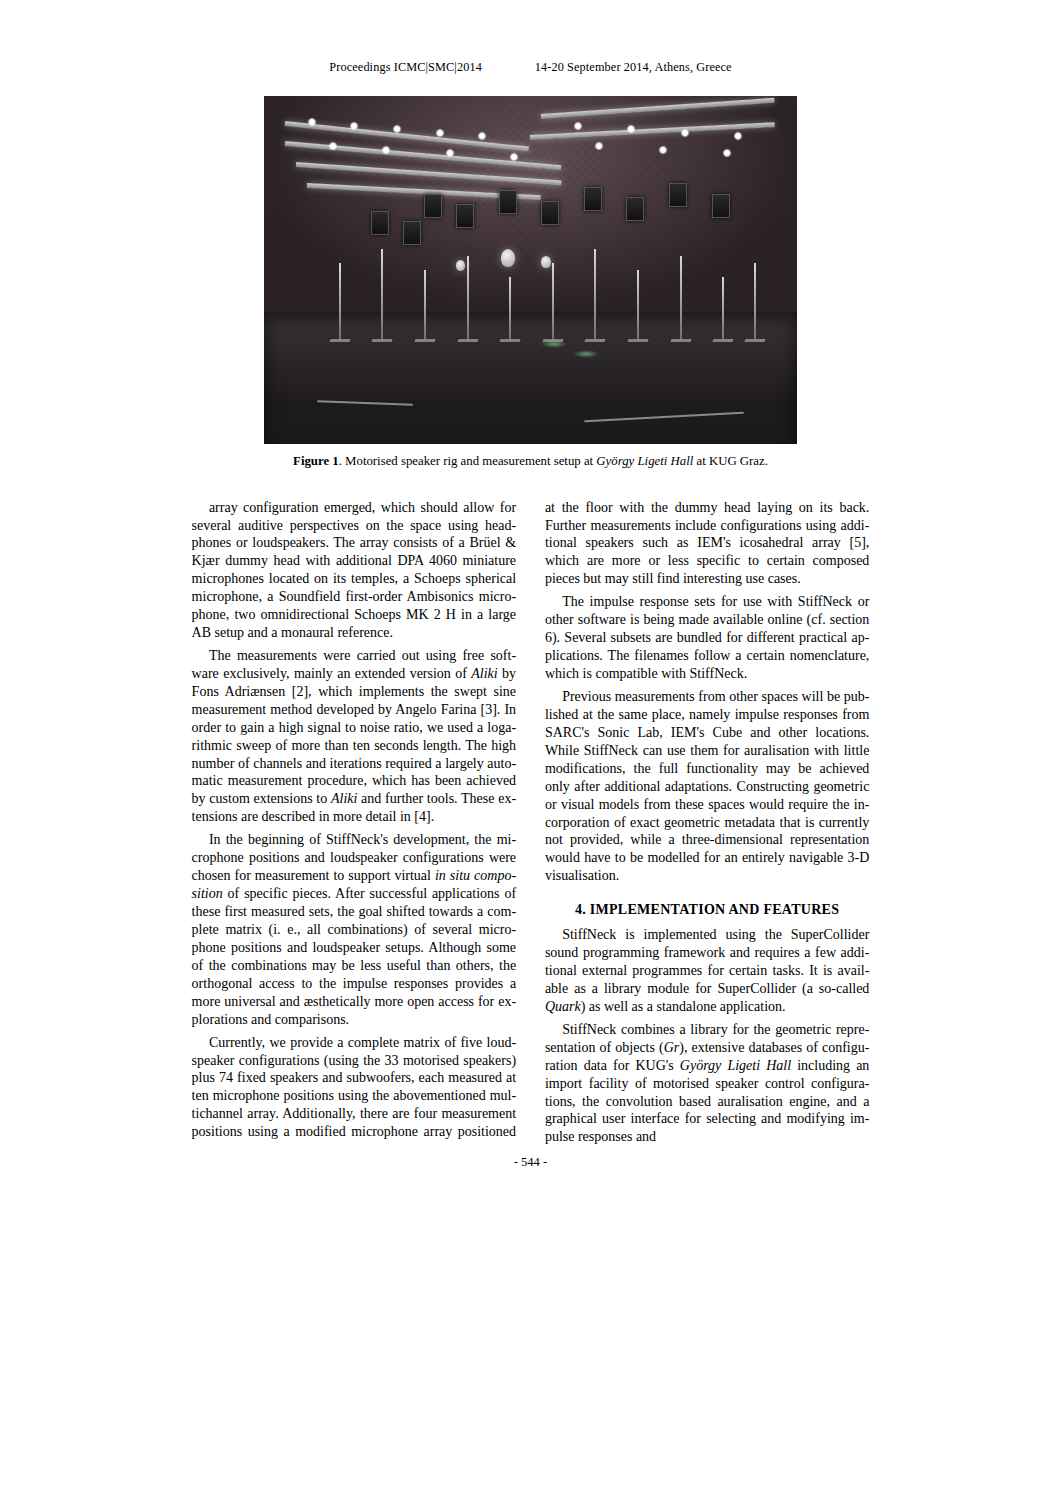Proceedings ICMC|SMC|201414-20 September 2014, Athens, Greece
Figure 1. Motorised speaker rig and measurement setup at György Ligeti Hall at KUG Graz.
array configuration emerged, which should allow for several auditive perspectives on the space using headphones or loudspeakers. The array consists of a Brüel & Kjær dummy head with additional DPA 4060 miniature microphones located on its temples, a Schoeps spherical microphone, a Soundfield first-order Ambisonics microphone, two omnidirectional Schoeps MK 2 H in a large AB setup and a monaural reference.
The measurements were carried out using free software exclusively, mainly an extended version of Aliki by Fons Adriænsen [2], which implements the swept sine measurement method developed by Angelo Farina [3]. In order to gain a high signal to noise ratio, we used a logarithmic sweep of more than ten seconds length. The high number of channels and iterations required a largely automatic measurement procedure, which has been achieved by custom extensions to Aliki and further tools. These extensions are described in more detail in [4].
In the beginning of StiffNeck's development, the microphone positions and loudspeaker configurations were chosen for measurement to support virtual in situ composition of specific pieces. After successful applications of these first measured sets, the goal shifted towards a complete matrix (i. e., all combinations) of several microphone positions and loudspeaker setups. Although some of the combinations may be less useful than others, the orthogonal access to the impulse responses provides a more universal and æsthetically more open access for explorations and comparisons.
Currently, we provide a complete matrix of five loudspeaker configurations (using the 33 motorised speakers) plus 74 fixed speakers and subwoofers, each measured at ten microphone positions using the abovementioned multichannel array. Additionally, there are four measurement positions using a modified microphone array positioned at the floor with the dummy head laying on its back. Further measurements include configurations using additional speakers such as IEM's icosahedral array [5], which are more or less specific to certain composed pieces but may still find interesting use cases.
The impulse response sets for use with StiffNeck or other software is being made available online (cf. section 6). Several subsets are bundled for different practical applications. The filenames follow a certain nomenclature, which is compatible with StiffNeck.
Previous measurements from other spaces will be published at the same place, namely impulse responses from SARC's Sonic Lab, IEM's Cube and other locations. While StiffNeck can use them for auralisation with little modifications, the full functionality may be achieved only after additional adaptations. Constructing geometric or visual models from these spaces would require the incorporation of exact geometric metadata that is currently not provided, while a three-dimensional representation would have to be modelled for an entirely navigable 3-D visualisation.
4. Implementation and Features
StiffNeck is implemented using the SuperCollider sound programming framework and requires a few additional external programmes for certain tasks. It is available as a library module for SuperCollider (a so-called Quark) as well as a standalone application.
StiffNeck combines a library for the geometric representation of objects (Gr), extensive databases of configuration data for KUG's György Ligeti Hall including an import facility of motorised speaker control configurations, the convolution based auralisation engine, and a graphical user interface for selecting and modifying impulse responses and
- 544 -